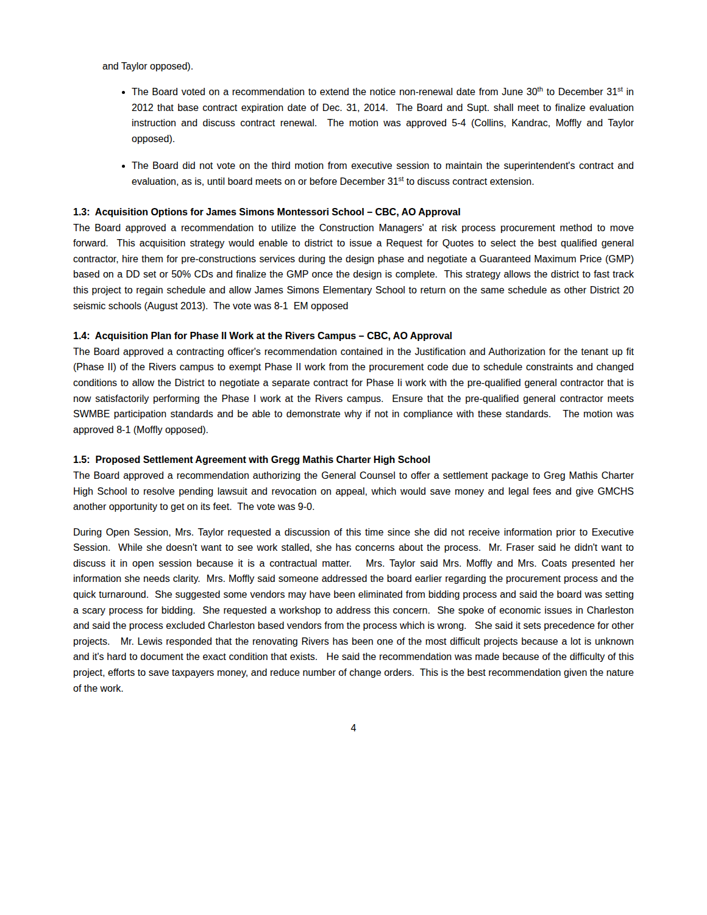and Taylor opposed).
The Board voted on a recommendation to extend the notice non-renewal date from June 30th to December 31st in 2012 that base contract expiration date of Dec. 31, 2014. The Board and Supt. shall meet to finalize evaluation instruction and discuss contract renewal. The motion was approved 5-4 (Collins, Kandrac, Moffly and Taylor opposed).
The Board did not vote on the third motion from executive session to maintain the superintendent's contract and evaluation, as is, until board meets on or before December 31st to discuss contract extension.
1.3: Acquisition Options for James Simons Montessori School – CBC, AO Approval
The Board approved a recommendation to utilize the Construction Managers' at risk process procurement method to move forward. This acquisition strategy would enable to district to issue a Request for Quotes to select the best qualified general contractor, hire them for pre-constructions services during the design phase and negotiate a Guaranteed Maximum Price (GMP) based on a DD set or 50% CDs and finalize the GMP once the design is complete. This strategy allows the district to fast track this project to regain schedule and allow James Simons Elementary School to return on the same schedule as other District 20 seismic schools (August 2013). The vote was 8-1 EM opposed
1.4: Acquisition Plan for Phase II Work at the Rivers Campus – CBC, AO Approval
The Board approved a contracting officer's recommendation contained in the Justification and Authorization for the tenant up fit (Phase II) of the Rivers campus to exempt Phase II work from the procurement code due to schedule constraints and changed conditions to allow the District to negotiate a separate contract for Phase Ii work with the pre-qualified general contractor that is now satisfactorily performing the Phase I work at the Rivers campus. Ensure that the pre-qualified general contractor meets SWMBE participation standards and be able to demonstrate why if not in compliance with these standards. The motion was approved 8-1 (Moffly opposed).
1.5: Proposed Settlement Agreement with Gregg Mathis Charter High School
The Board approved a recommendation authorizing the General Counsel to offer a settlement package to Greg Mathis Charter High School to resolve pending lawsuit and revocation on appeal, which would save money and legal fees and give GMCHS another opportunity to get on its feet. The vote was 9-0.
During Open Session, Mrs. Taylor requested a discussion of this time since she did not receive information prior to Executive Session. While she doesn't want to see work stalled, she has concerns about the process. Mr. Fraser said he didn't want to discuss it in open session because it is a contractual matter. Mrs. Taylor said Mrs. Moffly and Mrs. Coats presented her information she needs clarity. Mrs. Moffly said someone addressed the board earlier regarding the procurement process and the quick turnaround. She suggested some vendors may have been eliminated from bidding process and said the board was setting a scary process for bidding. She requested a workshop to address this concern. She spoke of economic issues in Charleston and said the process excluded Charleston based vendors from the process which is wrong. She said it sets precedence for other projects. Mr. Lewis responded that the renovating Rivers has been one of the most difficult projects because a lot is unknown and it's hard to document the exact condition that exists. He said the recommendation was made because of the difficulty of this project, efforts to save taxpayers money, and reduce number of change orders. This is the best recommendation given the nature of the work.
4